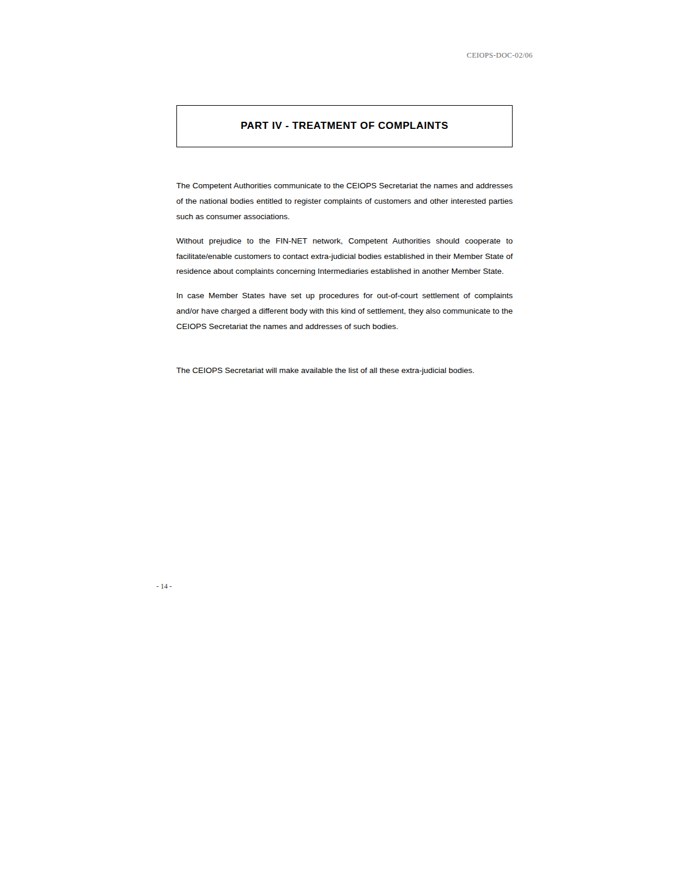CEIOPS-DOC-02/06
PART IV - TREATMENT OF COMPLAINTS
The Competent Authorities communicate to the CEIOPS Secretariat the names and addresses of the national bodies entitled to register complaints of customers and other interested parties such as consumer associations.
Without prejudice to the FIN-NET network, Competent Authorities should cooperate to facilitate/enable customers to contact extra-judicial bodies established in their Member State of residence about complaints concerning Intermediaries established in another Member State.
In case Member States have set up procedures for out-of-court settlement of complaints and/or have charged a different body with this kind of settlement, they also communicate to the CEIOPS Secretariat the names and addresses of such bodies.
The CEIOPS Secretariat will make available the list of all these extra-judicial bodies.
- 14 -